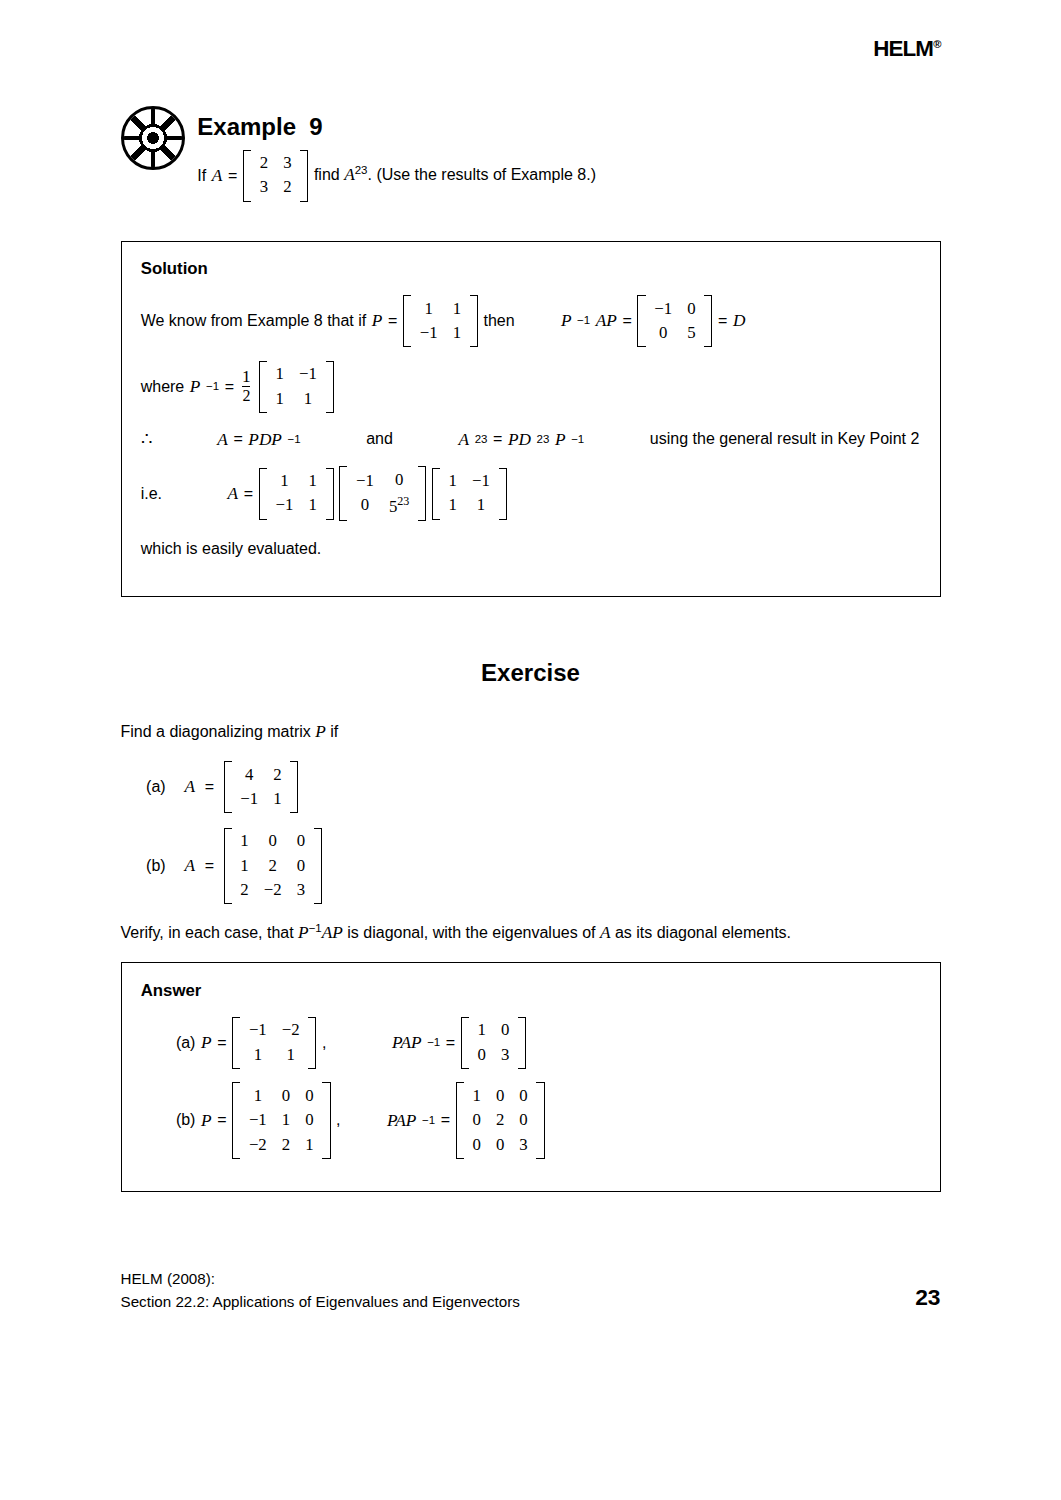HELM®
Example 9
If A= 23 32 find A23. (Use the results of Example 8.)
Solution
We know from Example 8 that if P= 1−1 11 then P−1AP= −10 05 = D
where P−1= 12 11 −11
∴ A=PDP−1 and A23=PD23P−1 using the general result in Key Point 2
i.e. A= 1−1 11 −10 0523 11 −11
which is easily evaluated.
Exercise
Find a diagonalizing matrix P if
(a) A= 4−1 21
(b) A= 112 02−2 003
Verify, in each case, that P−1AP is diagonal, with the eigenvalues of A as its diagonal elements.
Answer
(a) P= −11 −21 , PAP−1= 10 03
(b) P= 1−1−2 012 001 , PAP−1= 100 020 003
HELM (2008):
Section 22.2: Applications of Eigenvalues and Eigenvectors
23